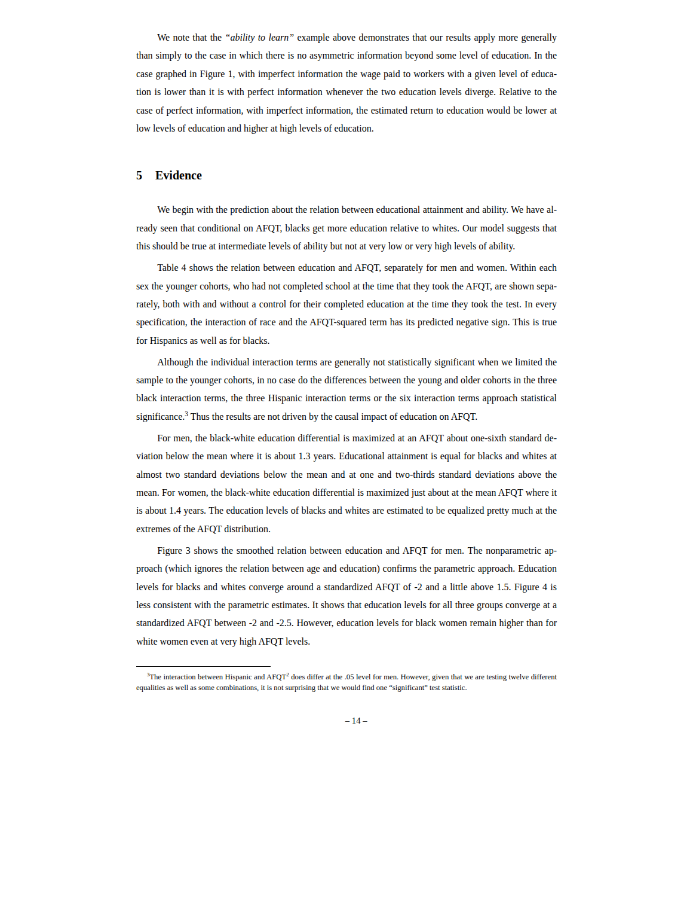We note that the “ability to learn” example above demonstrates that our results apply more generally than simply to the case in which there is no asymmetric information beyond some level of education. In the case graphed in Figure 1, with imperfect information the wage paid to workers with a given level of education is lower than it is with perfect information whenever the two education levels diverge. Relative to the case of perfect information, with imperfect information, the estimated return to education would be lower at low levels of education and higher at high levels of education.
5 Evidence
We begin with the prediction about the relation between educational attainment and ability. We have already seen that conditional on AFQT, blacks get more education relative to whites. Our model suggests that this should be true at intermediate levels of ability but not at very low or very high levels of ability.
Table 4 shows the relation between education and AFQT, separately for men and women. Within each sex the younger cohorts, who had not completed school at the time that they took the AFQT, are shown separately, both with and without a control for their completed education at the time they took the test. In every specification, the interaction of race and the AFQT-squared term has its predicted negative sign. This is true for Hispanics as well as for blacks.
Although the individual interaction terms are generally not statistically significant when we limited the sample to the younger cohorts, in no case do the differences between the young and older cohorts in the three black interaction terms, the three Hispanic interaction terms or the six interaction terms approach statistical significance.3 Thus the results are not driven by the causal impact of education on AFQT.
For men, the black-white education differential is maximized at an AFQT about one-sixth standard deviation below the mean where it is about 1.3 years. Educational attainment is equal for blacks and whites at almost two standard deviations below the mean and at one and two-thirds standard deviations above the mean. For women, the black-white education differential is maximized just about at the mean AFQT where it is about 1.4 years. The education levels of blacks and whites are estimated to be equalized pretty much at the extremes of the AFQT distribution.
Figure 3 shows the smoothed relation between education and AFQT for men. The nonparametric approach (which ignores the relation between age and education) confirms the parametric approach. Education levels for blacks and whites converge around a standardized AFQT of -2 and a little above 1.5. Figure 4 is less consistent with the parametric estimates. It shows that education levels for all three groups converge at a standardized AFQT between -2 and -2.5. However, education levels for black women remain higher than for white women even at very high AFQT levels.
3The interaction between Hispanic and AFQT2 does differ at the .05 level for men. However, given that we are testing twelve different equalities as well as some combinations, it is not surprising that we would find one “significant” test statistic.
– 14 –